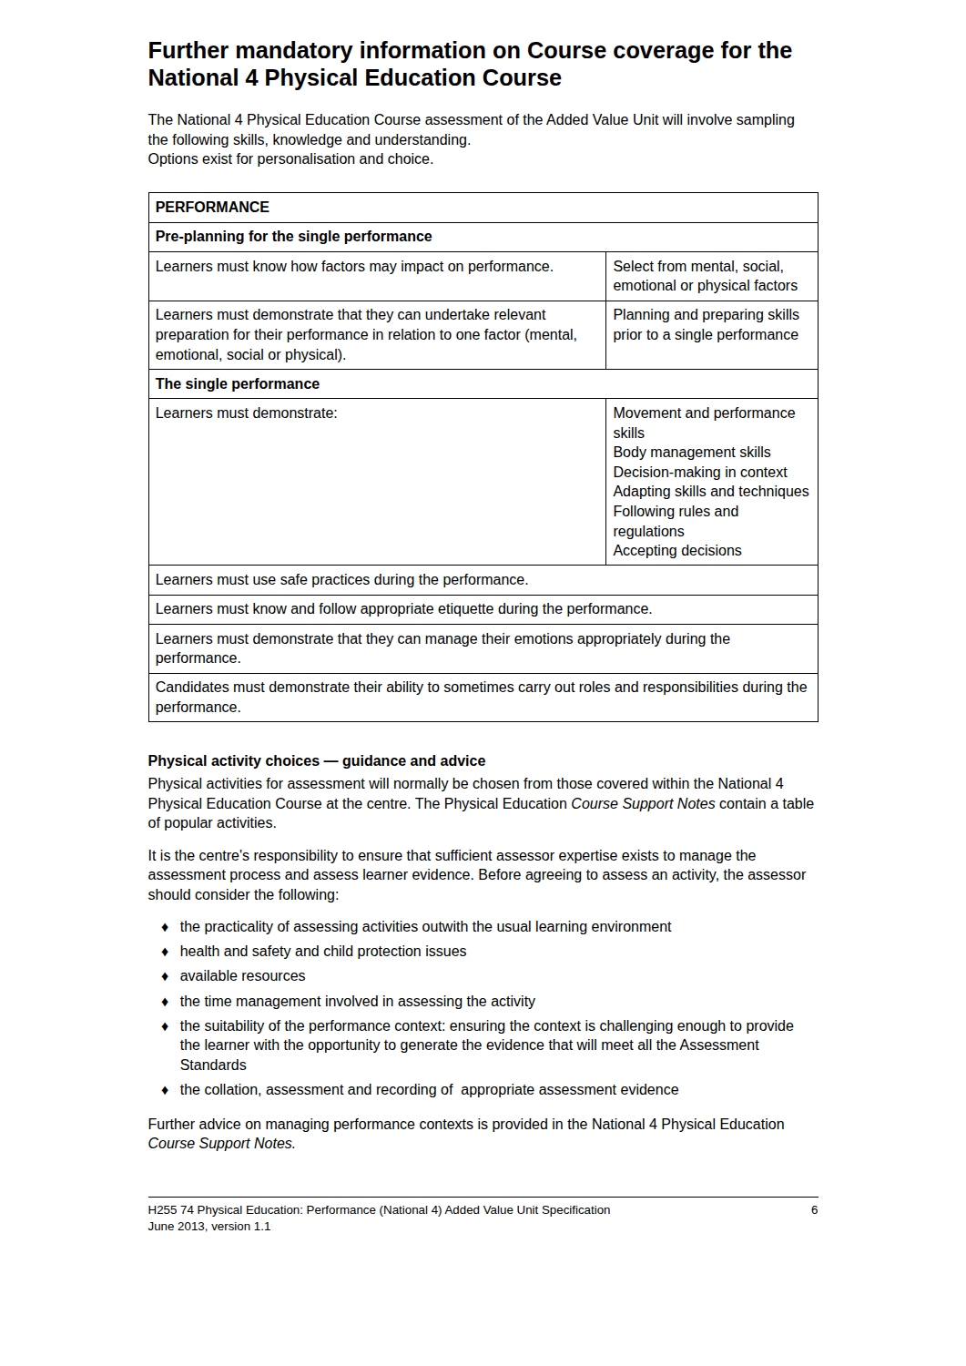Further mandatory information on Course coverage for the National 4 Physical Education Course
The National 4 Physical Education Course assessment of the Added Value Unit will involve sampling the following skills, knowledge and understanding.
Options exist for personalisation and choice.
| PERFORMANCE |
| Pre-planning for the single performance |
| Learners must know how factors may impact on performance. | Select from mental, social, emotional or physical factors |
| Learners must demonstrate that they can undertake relevant preparation for their performance in relation to one factor (mental, emotional, social or physical). | Planning and preparing skills prior to a single performance |
| The single performance |
| Learners must demonstrate: | Movement and performance skills Body management skills Decision-making in context Adapting skills and techniques Following rules and regulations Accepting decisions |
| Learners must use safe practices during the performance. |
| Learners must know and follow appropriate etiquette during the performance. |
| Learners must demonstrate that they can manage their emotions appropriately during the performance. |
| Candidates must demonstrate their ability to sometimes carry out roles and responsibilities during the performance. |
Physical activity choices — guidance and advice
Physical activities for assessment will normally be chosen from those covered within the National 4 Physical Education Course at the centre. The Physical Education Course Support Notes contain a table of popular activities.
It is the centre's responsibility to ensure that sufficient assessor expertise exists to manage the assessment process and assess learner evidence. Before agreeing to assess an activity, the assessor should consider the following:
the practicality of assessing activities outwith the usual learning environment
health and safety and child protection issues
available resources
the time management involved in assessing the activity
the suitability of the performance context: ensuring the context is challenging enough to provide the learner with the opportunity to generate the evidence that will meet all the Assessment Standards
the collation, assessment and recording of appropriate assessment evidence
Further advice on managing performance contexts is provided in the National 4 Physical Education Course Support Notes.
H255 74 Physical Education: Performance (National 4) Added Value Unit Specification
June 2013, version 1.1
6